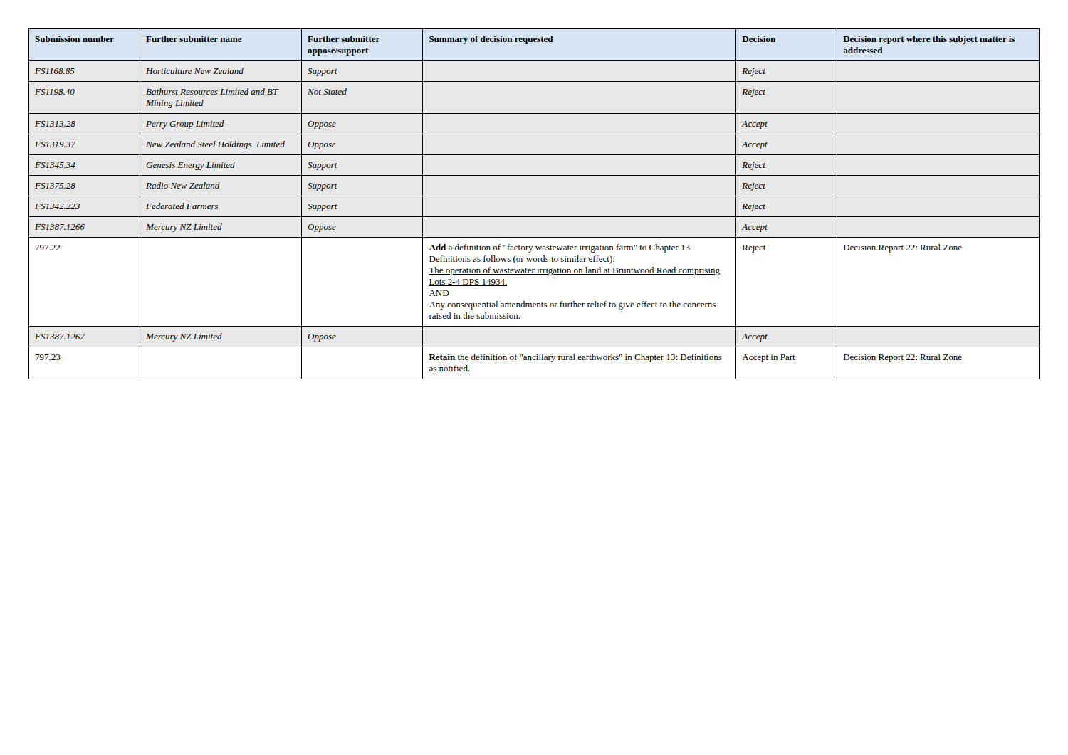| Submission number | Further submitter name | Further submitter oppose/support | Summary of decision requested | Decision | Decision report where this subject matter is addressed |
| --- | --- | --- | --- | --- | --- |
| FS1168.85 | Horticulture New Zealand | Support | | Reject | |
| FS1198.40 | Bathurst Resources Limited and BT Mining Limited | Not Stated | | Reject | |
| FS1313.28 | Perry Group Limited | Oppose | | Accept | |
| FS1319.37 | New Zealand Steel Holdings Limited | Oppose | | Accept | |
| FS1345.34 | Genesis Energy Limited | Support | | Reject | |
| FS1375.28 | Radio New Zealand | Support | | Reject | |
| FS1342.223 | Federated Farmers | Support | | Reject | |
| FS1387.1266 | Mercury NZ Limited | Oppose | | Accept | |
| 797.22 | | | Add a definition of "factory wastewater irrigation farm" to Chapter 13 Definitions as follows (or words to similar effect): The operation of wastewater irrigation on land at Bruntwood Road comprising Lots 2-4 DPS 14934. AND Any consequential amendments or further relief to give effect to the concerns raised in the submission. | Reject | Decision Report 22: Rural Zone |
| FS1387.1267 | Mercury NZ Limited | Oppose | | Accept | |
| 797.23 | | | Retain the definition of "ancillary rural earthworks" in Chapter 13: Definitions as notified. | Accept in Part | Decision Report 22: Rural Zone |